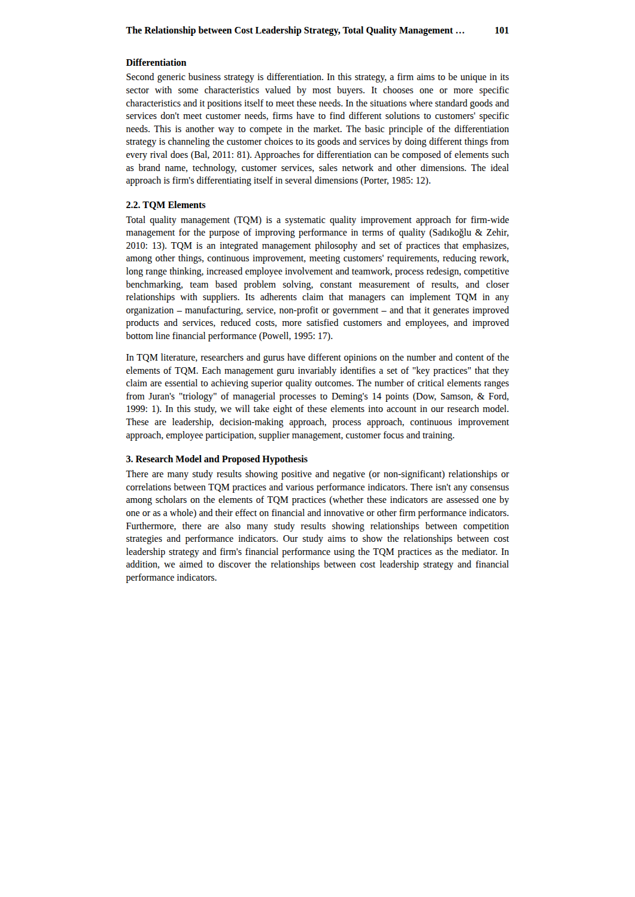The Relationship between Cost Leadership Strategy, Total Quality Management … 101
Differentiation
Second generic business strategy is differentiation. In this strategy, a firm aims to be unique in its sector with some characteristics valued by most buyers. It chooses one or more specific characteristics and it positions itself to meet these needs. In the situations where standard goods and services don't meet customer needs, firms have to find different solutions to customers' specific needs. This is another way to compete in the market. The basic principle of the differentiation strategy is channeling the customer choices to its goods and services by doing different things from every rival does (Bal, 2011: 81). Approaches for differentiation can be composed of elements such as brand name, technology, customer services, sales network and other dimensions. The ideal approach is firm's differentiating itself in several dimensions (Porter, 1985: 12).
2.2. TQM Elements
Total quality management (TQM) is a systematic quality improvement approach for firm-wide management for the purpose of improving performance in terms of quality (Sadıkoğlu & Zehir, 2010: 13). TQM is an integrated management philosophy and set of practices that emphasizes, among other things, continuous improvement, meeting customers' requirements, reducing rework, long range thinking, increased employee involvement and teamwork, process redesign, competitive benchmarking, team based problem solving, constant measurement of results, and closer relationships with suppliers. Its adherents claim that managers can implement TQM in any organization – manufacturing, service, non-profit or government – and that it generates improved products and services, reduced costs, more satisfied customers and employees, and improved bottom line financial performance (Powell, 1995: 17).
In TQM literature, researchers and gurus have different opinions on the number and content of the elements of TQM. Each management guru invariably identifies a set of "key practices" that they claim are essential to achieving superior quality outcomes. The number of critical elements ranges from Juran's "triology" of managerial processes to Deming's 14 points (Dow, Samson, & Ford, 1999: 1). In this study, we will take eight of these elements into account in our research model. These are leadership, decision-making approach, process approach, continuous improvement approach, employee participation, supplier management, customer focus and training.
3. Research Model and Proposed Hypothesis
There are many study results showing positive and negative (or non-significant) relationships or correlations between TQM practices and various performance indicators. There isn't any consensus among scholars on the elements of TQM practices (whether these indicators are assessed one by one or as a whole) and their effect on financial and innovative or other firm performance indicators. Furthermore, there are also many study results showing relationships between competition strategies and performance indicators. Our study aims to show the relationships between cost leadership strategy and firm's financial performance using the TQM practices as the mediator. In addition, we aimed to discover the relationships between cost leadership strategy and financial performance indicators.